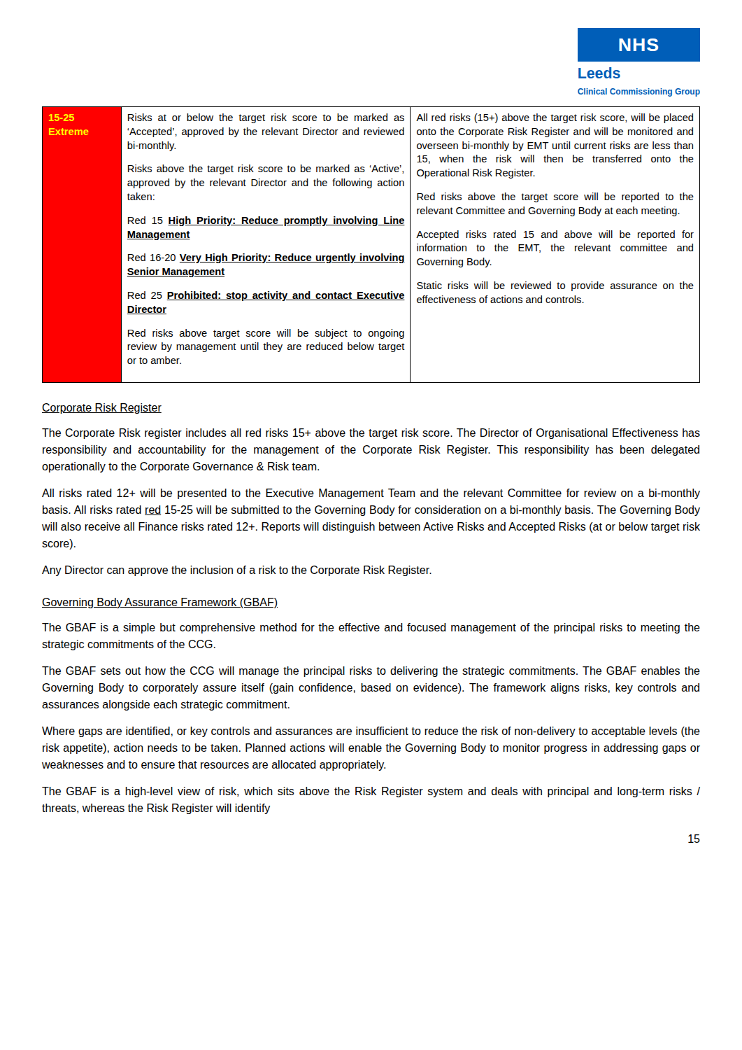NHS
Leeds
Clinical Commissioning Group
| 15-25 Extreme | Risks at or below the target risk score to be marked as ‘Accepted’, approved by the relevant Director and reviewed bi-monthly. Risks above the target risk score to be marked as ‘Active’, approved by the relevant Director and the following action taken: Red 15 High Priority: Reduce promptly involving Line Management Red 16-20 Very High Priority: Reduce urgently involving Senior Management Red 25 Prohibited: stop activity and contact Executive Director Red risks above target score will be subject to ongoing review by management until they are reduced below target or to amber. | All red risks (15+) above the target risk score, will be placed onto the Corporate Risk Register and will be monitored and overseen bi-monthly by EMT until current risks are less than 15, when the risk will then be transferred onto the Operational Risk Register. Red risks above the target score will be reported to the relevant Committee and Governing Body at each meeting. Accepted risks rated 15 and above will be reported for information to the EMT, the relevant committee and Governing Body. Static risks will be reviewed to provide assurance on the effectiveness of actions and controls. |
Corporate Risk Register
The Corporate Risk register includes all red risks 15+ above the target risk score. The Director of Organisational Effectiveness has responsibility and accountability for the management of the Corporate Risk Register. This responsibility has been delegated operationally to the Corporate Governance & Risk team.
All risks rated 12+ will be presented to the Executive Management Team and the relevant Committee for review on a bi-monthly basis. All risks rated red 15-25 will be submitted to the Governing Body for consideration on a bi-monthly basis. The Governing Body will also receive all Finance risks rated 12+. Reports will distinguish between Active Risks and Accepted Risks (at or below target risk score).
Any Director can approve the inclusion of a risk to the Corporate Risk Register.
Governing Body Assurance Framework (GBAF)
The GBAF is a simple but comprehensive method for the effective and focused management of the principal risks to meeting the strategic commitments of the CCG.
The GBAF sets out how the CCG will manage the principal risks to delivering the strategic commitments. The GBAF enables the Governing Body to corporately assure itself (gain confidence, based on evidence). The framework aligns risks, key controls and assurances alongside each strategic commitment.
Where gaps are identified, or key controls and assurances are insufficient to reduce the risk of non-delivery to acceptable levels (the risk appetite), action needs to be taken. Planned actions will enable the Governing Body to monitor progress in addressing gaps or weaknesses and to ensure that resources are allocated appropriately.
The GBAF is a high-level view of risk, which sits above the Risk Register system and deals with principal and long-term risks / threats, whereas the Risk Register will identify
15